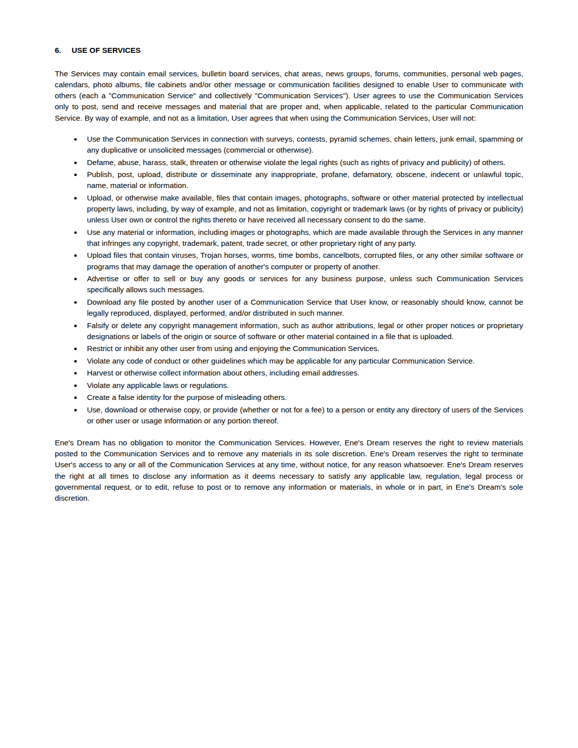6. USE OF SERVICES
The Services may contain email services, bulletin board services, chat areas, news groups, forums, communities, personal web pages, calendars, photo albums, file cabinets and/or other message or communication facilities designed to enable User to communicate with others (each a "Communication Service" and collectively "Communication Services"). User agrees to use the Communication Services only to post, send and receive messages and material that are proper and, when applicable, related to the particular Communication Service. By way of example, and not as a limitation, User agrees that when using the Communication Services, User will not:
Use the Communication Services in connection with surveys, contests, pyramid schemes, chain letters, junk email, spamming or any duplicative or unsolicited messages (commercial or otherwise).
Defame, abuse, harass, stalk, threaten or otherwise violate the legal rights (such as rights of privacy and publicity) of others.
Publish, post, upload, distribute or disseminate any inappropriate, profane, defamatory, obscene, indecent or unlawful topic, name, material or information.
Upload, or otherwise make available, files that contain images, photographs, software or other material protected by intellectual property laws, including, by way of example, and not as limitation, copyright or trademark laws (or by rights of privacy or publicity) unless User own or control the rights thereto or have received all necessary consent to do the same.
Use any material or information, including images or photographs, which are made available through the Services in any manner that infringes any copyright, trademark, patent, trade secret, or other proprietary right of any party.
Upload files that contain viruses, Trojan horses, worms, time bombs, cancelbots, corrupted files, or any other similar software or programs that may damage the operation of another's computer or property of another.
Advertise or offer to sell or buy any goods or services for any business purpose, unless such Communication Services specifically allows such messages.
Download any file posted by another user of a Communication Service that User know, or reasonably should know, cannot be legally reproduced, displayed, performed, and/or distributed in such manner.
Falsify or delete any copyright management information, such as author attributions, legal or other proper notices or proprietary designations or labels of the origin or source of software or other material contained in a file that is uploaded.
Restrict or inhibit any other user from using and enjoying the Communication Services.
Violate any code of conduct or other guidelines which may be applicable for any particular Communication Service.
Harvest or otherwise collect information about others, including email addresses.
Violate any applicable laws or regulations.
Create a false identity for the purpose of misleading others.
Use, download or otherwise copy, or provide (whether or not for a fee) to a person or entity any directory of users of the Services or other user or usage information or any portion thereof.
Ene's Dream has no obligation to monitor the Communication Services. However, Ene's Dream reserves the right to review materials posted to the Communication Services and to remove any materials in its sole discretion. Ene's Dream reserves the right to terminate User's access to any or all of the Communication Services at any time, without notice, for any reason whatsoever. Ene's Dream reserves the right at all times to disclose any information as it deems necessary to satisfy any applicable law, regulation, legal process or governmental request, or to edit, refuse to post or to remove any information or materials, in whole or in part, in Ene's Dream's sole discretion.